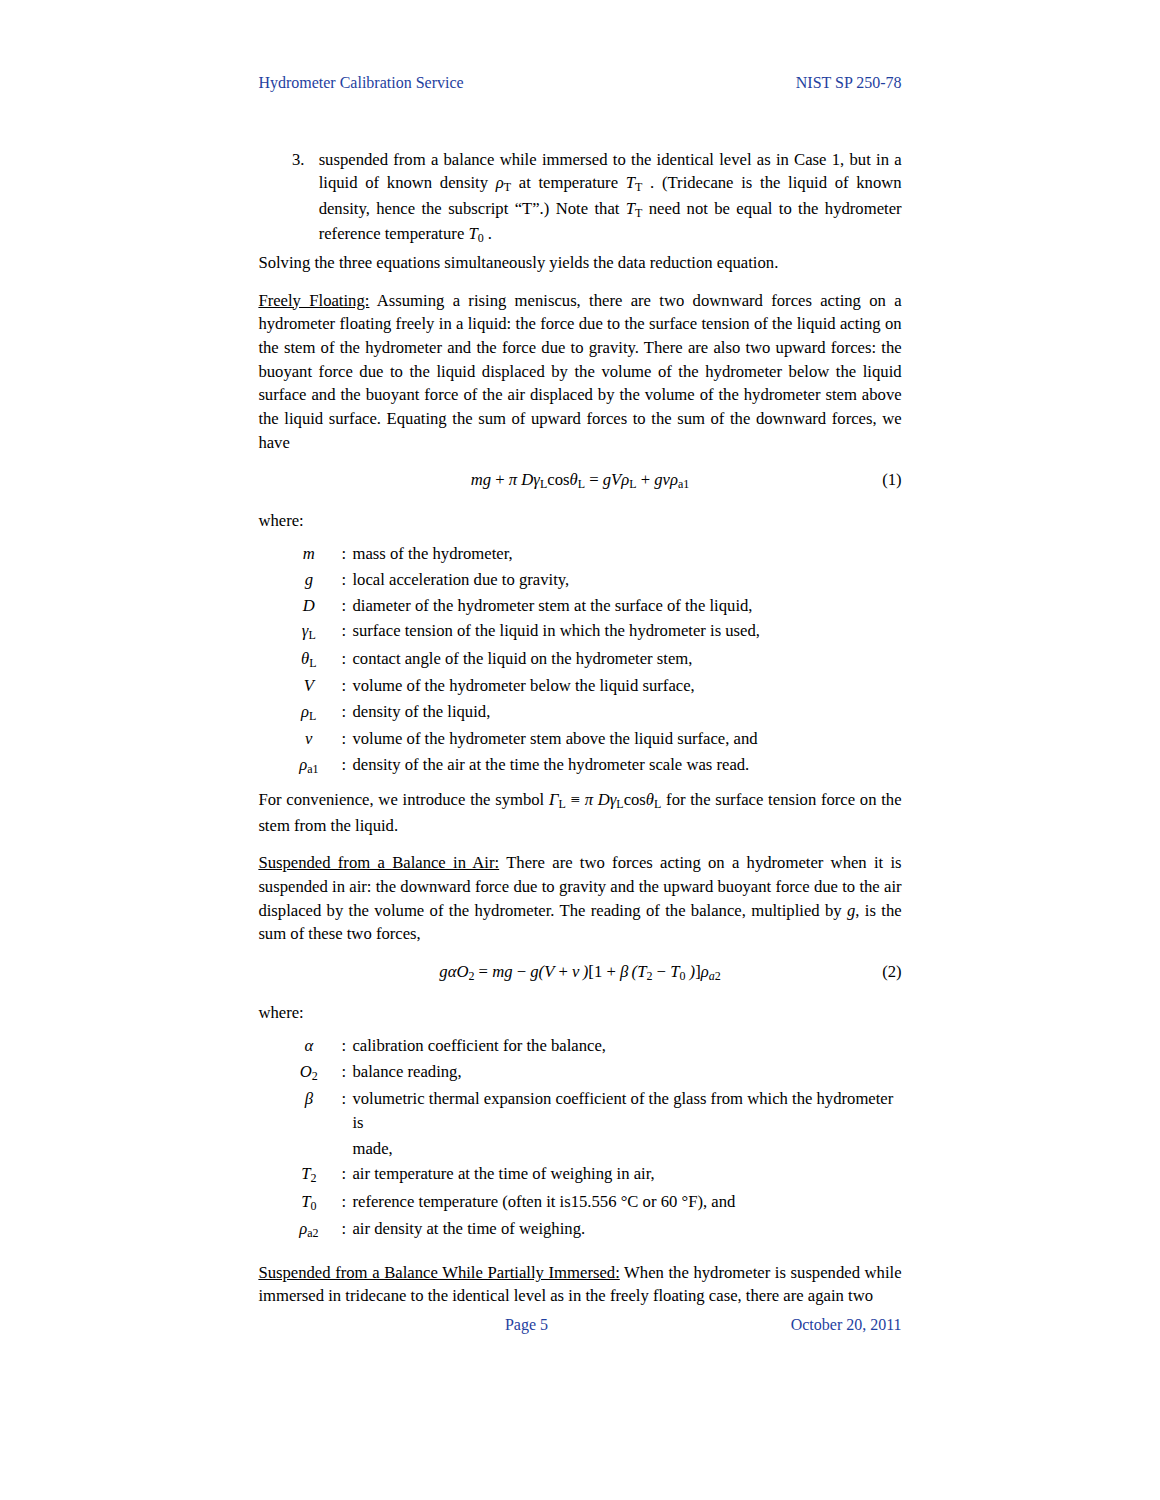Hydrometer Calibration Service
NIST SP 250-78
3. suspended from a balance while immersed to the identical level as in Case 1, but in a liquid of known density ρT at temperature TT . (Tridecane is the liquid of known density, hence the subscript “T”.) Note that TT need not be equal to the hydrometer reference temperature T0 .
Solving the three equations simultaneously yields the data reduction equation.
Freely Floating: Assuming a rising meniscus, there are two downward forces acting on a hydrometer floating freely in a liquid: the force due to the surface tension of the liquid acting on the stem of the hydrometer and the force due to gravity. There are also two upward forces: the buoyant force due to the liquid displaced by the volume of the hydrometer below the liquid surface and the buoyant force of the air displaced by the volume of the hydrometer stem above the liquid surface. Equating the sum of upward forces to the sum of the downward forces, we have
mg + π DγLcosθL = gVρL + gvρa1
(1)
where:
m: mass of the hydrometer,
g: local acceleration due to gravity,
D: diameter of the hydrometer stem at the surface of the liquid,
γL: surface tension of the liquid in which the hydrometer is used,
θL: contact angle of the liquid on the hydrometer stem,
V: volume of the hydrometer below the liquid surface,
ρL: density of the liquid,
v: volume of the hydrometer stem above the liquid surface, and
ρa1: density of the air at the time the hydrometer scale was read.
For convenience, we introduce the symbol ΓL ≡ π DγLcosθL for the surface tension force on the stem from the liquid.
Suspended from a Balance in Air: There are two forces acting on a hydrometer when it is suspended in air: the downward force due to gravity and the upward buoyant force due to the air displaced by the volume of the hydrometer. The reading of the balance, multiplied by g, is the sum of these two forces,
gαO2 = mg − g(V + v )[1 + β (T2 − T0 )]ρa2
(2)
where:
α: calibration coefficient for the balance,
O2: balance reading,
β: volumetric thermal expansion coefficient of the glass from which the hydrometer is
made,
T2: air temperature at the time of weighing in air,
T0: reference temperature (often it is15.556 °C or 60 °F), and
ρa2: air density at the time of weighing.
Suspended from a Balance While Partially Immersed: When the hydrometer is suspended while immersed in tridecane to the identical level as in the freely floating case, there are again two
Page 5
October 20, 2011